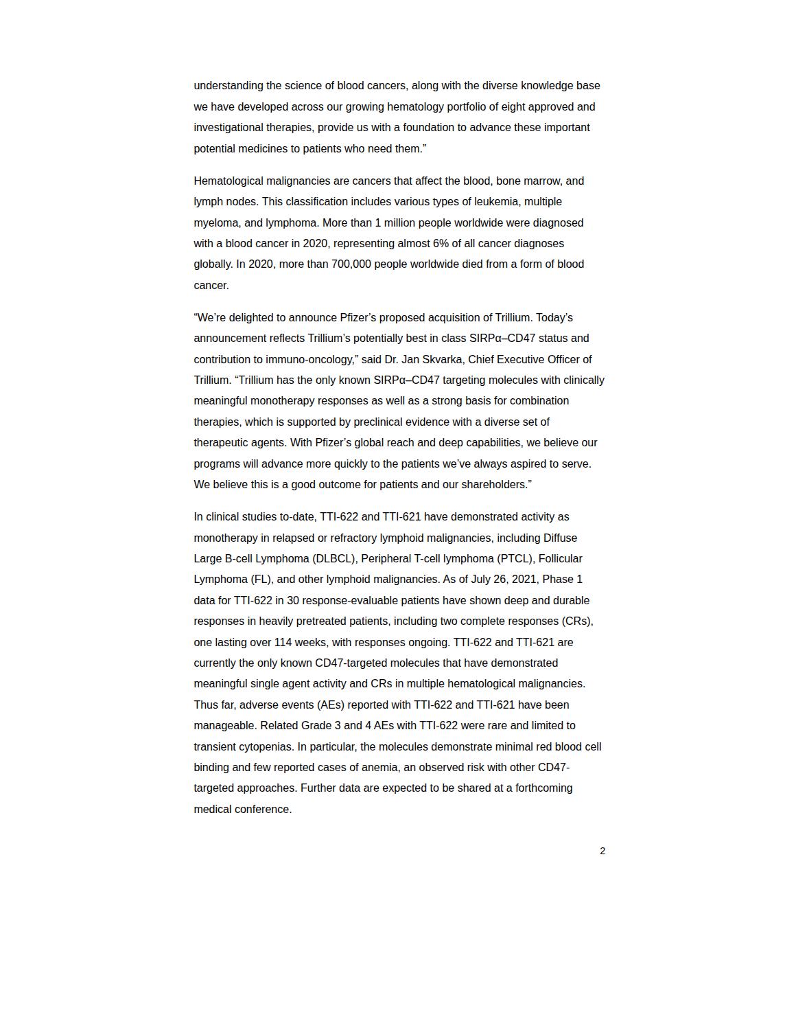understanding the science of blood cancers, along with the diverse knowledge base we have developed across our growing hematology portfolio of eight approved and investigational therapies, provide us with a foundation to advance these important potential medicines to patients who need them.”
Hematological malignancies are cancers that affect the blood, bone marrow, and lymph nodes. This classification includes various types of leukemia, multiple myeloma, and lymphoma. More than 1 million people worldwide were diagnosed with a blood cancer in 2020, representing almost 6% of all cancer diagnoses globally. In 2020, more than 700,000 people worldwide died from a form of blood cancer.
“We’re delighted to announce Pfizer’s proposed acquisition of Trillium. Today’s announcement reflects Trillium’s potentially best in class SIRPα–CD47 status and contribution to immuno-oncology,” said Dr. Jan Skvarka, Chief Executive Officer of Trillium. “Trillium has the only known SIRPα–CD47 targeting molecules with clinically meaningful monotherapy responses as well as a strong basis for combination therapies, which is supported by preclinical evidence with a diverse set of therapeutic agents. With Pfizer’s global reach and deep capabilities, we believe our programs will advance more quickly to the patients we’ve always aspired to serve. We believe this is a good outcome for patients and our shareholders.”
In clinical studies to-date, TTI-622 and TTI-621 have demonstrated activity as monotherapy in relapsed or refractory lymphoid malignancies, including Diffuse Large B-cell Lymphoma (DLBCL), Peripheral T-cell lymphoma (PTCL), Follicular Lymphoma (FL), and other lymphoid malignancies. As of July 26, 2021, Phase 1 data for TTI-622 in 30 response-evaluable patients have shown deep and durable responses in heavily pretreated patients, including two complete responses (CRs), one lasting over 114 weeks, with responses ongoing. TTI-622 and TTI-621 are currently the only known CD47-targeted molecules that have demonstrated meaningful single agent activity and CRs in multiple hematological malignancies. Thus far, adverse events (AEs) reported with TTI-622 and TTI-621 have been manageable. Related Grade 3 and 4 AEs with TTI-622 were rare and limited to transient cytopenias. In particular, the molecules demonstrate minimal red blood cell binding and few reported cases of anemia, an observed risk with other CD47-targeted approaches. Further data are expected to be shared at a forthcoming medical conference.
2